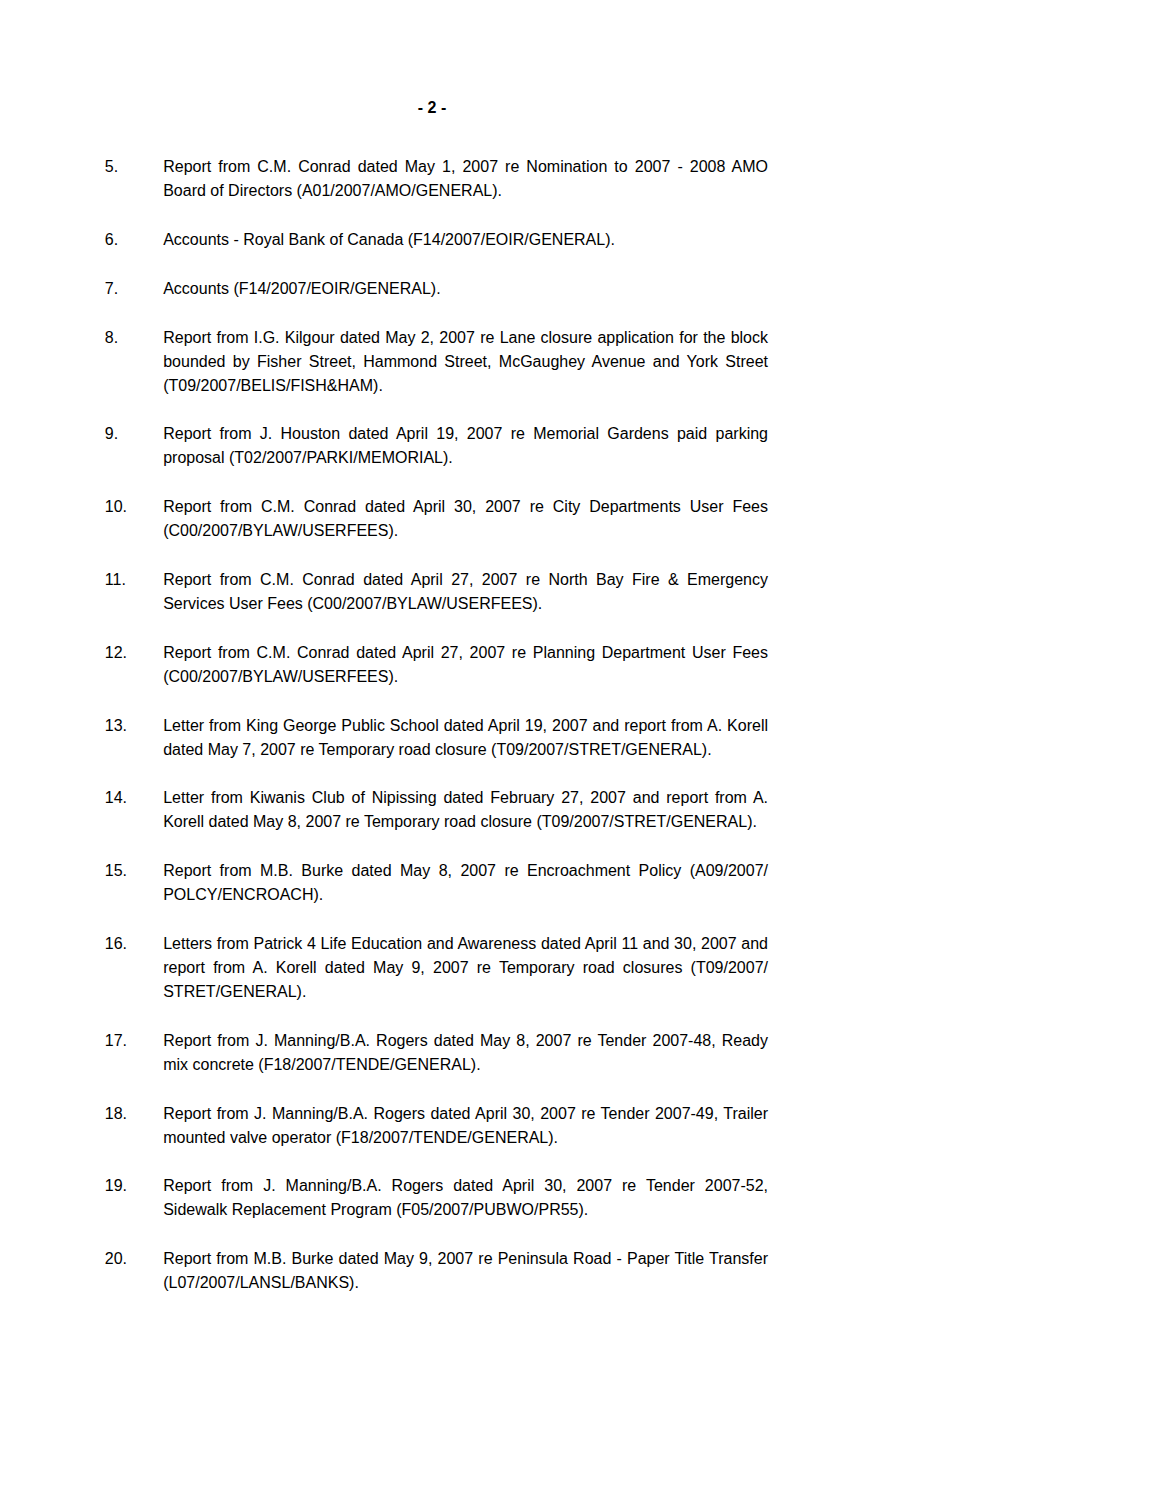- 2 -
Report from C.M. Conrad dated May 1, 2007 re Nomination to 2007 - 2008 AMO Board of Directors (A01/2007/AMO/GENERAL).
Accounts - Royal Bank of Canada (F14/2007/EOIR/GENERAL).
Accounts (F14/2007/EOIR/GENERAL).
Report from I.G. Kilgour dated May 2, 2007 re Lane closure application for the block bounded by Fisher Street, Hammond Street, McGaughey Avenue and York Street (T09/2007/BELIS/FISH&HAM).
Report from J. Houston dated April 19, 2007 re Memorial Gardens paid parking proposal (T02/2007/PARKI/MEMORIAL).
Report from C.M. Conrad dated April 30, 2007 re City Departments User Fees (C00/2007/BYLAW/USERFEES).
Report from C.M. Conrad dated April 27, 2007 re North Bay Fire & Emergency Services User Fees (C00/2007/BYLAW/USERFEES).
Report from C.M. Conrad dated April 27, 2007 re Planning Department User Fees (C00/2007/BYLAW/USERFEES).
Letter from King George Public School dated April 19, 2007 and report from A. Korell dated May 7, 2007 re Temporary road closure (T09/2007/STRET/GENERAL).
Letter from Kiwanis Club of Nipissing dated February 27, 2007 and report from A. Korell dated May 8, 2007 re Temporary road closure (T09/2007/STRET/GENERAL).
Report from M.B. Burke dated May 8, 2007 re Encroachment Policy (A09/2007/ POLCY/ENCROACH).
Letters from Patrick 4 Life Education and Awareness dated April 11 and 30, 2007 and report from A. Korell dated May 9, 2007 re Temporary road closures (T09/2007/ STRET/GENERAL).
Report from J. Manning/B.A. Rogers dated May 8, 2007 re Tender 2007-48, Ready mix concrete (F18/2007/TENDE/GENERAL).
Report from J. Manning/B.A. Rogers dated April 30, 2007 re Tender 2007-49, Trailer mounted valve operator (F18/2007/TENDE/GENERAL).
Report from J. Manning/B.A. Rogers dated April 30, 2007 re Tender 2007-52, Sidewalk Replacement Program (F05/2007/PUBWO/PR55).
Report from M.B. Burke dated May 9, 2007 re Peninsula Road - Paper Title Transfer (L07/2007/LANSL/BANKS).